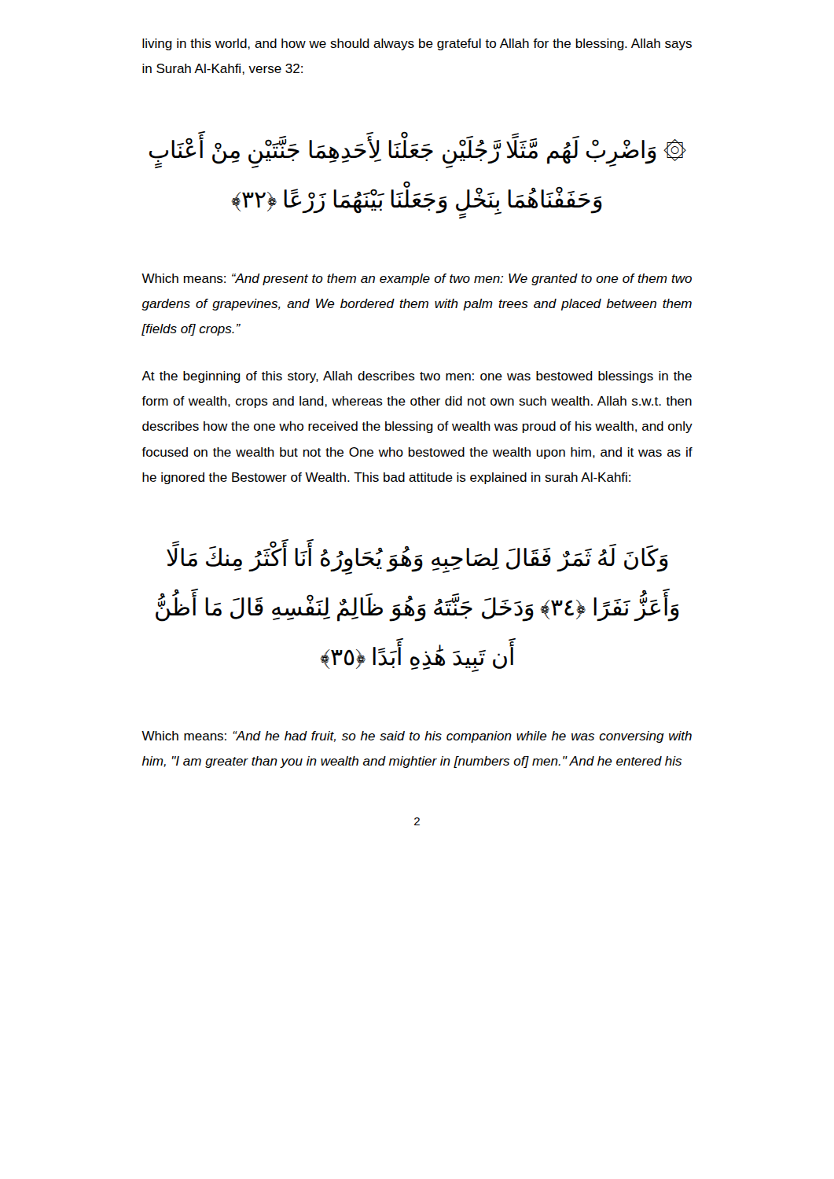living in this world, and how we should always be grateful to Allah for the blessing. Allah says in Surah Al-Kahfi, verse 32:
۞ وَاضْرِبْ لَهُم مَّثَلًا رَّجُلَيْنِ جَعَلْنَا لِأَحَدِهِمَا جَنَّتَيْنِ مِنْ أَعْنَابٍ وَحَفَفْنَاهُمَا بِنَخْلٍ وَجَعَلْنَا بَيْنَهُمَا زَرْعًا ﴿٣٢﴾
Which means: “And present to them an example of two men: We granted to one of them two gardens of grapevines, and We bordered them with palm trees and placed between them [fields of] crops.”
At the beginning of this story, Allah describes two men: one was bestowed blessings in the form of wealth, crops and land, whereas the other did not own such wealth. Allah s.w.t. then describes how the one who received the blessing of wealth was proud of his wealth, and only focused on the wealth but not the One who bestowed the wealth upon him, and it was as if he ignored the Bestower of Wealth. This bad attitude is explained in surah Al-Kahfi:
وَكَانَ لَهُ ثَمَرٌ فَقَالَ لِصَاحِبِهِ وَهُوَ يُحَاوِرُهُ أَنَا أَكْثَرُ مِنكَ مَالًا وَأَعَزُّ نَفَرًا ﴿٣٤﴾ وَدَخَلَ جَنَّتَهُ وَهُوَ ظَالِمٌ لِنَفْسِهِ قَالَ مَا أَظُنُّ أَن تَبِيدَ هَٰذِهِ أَبَدًا ﴿٣٥﴾
Which means: “And he had fruit, so he said to his companion while he was conversing with him, "I am greater than you in wealth and mightier in [numbers of] men." And he entered his
2